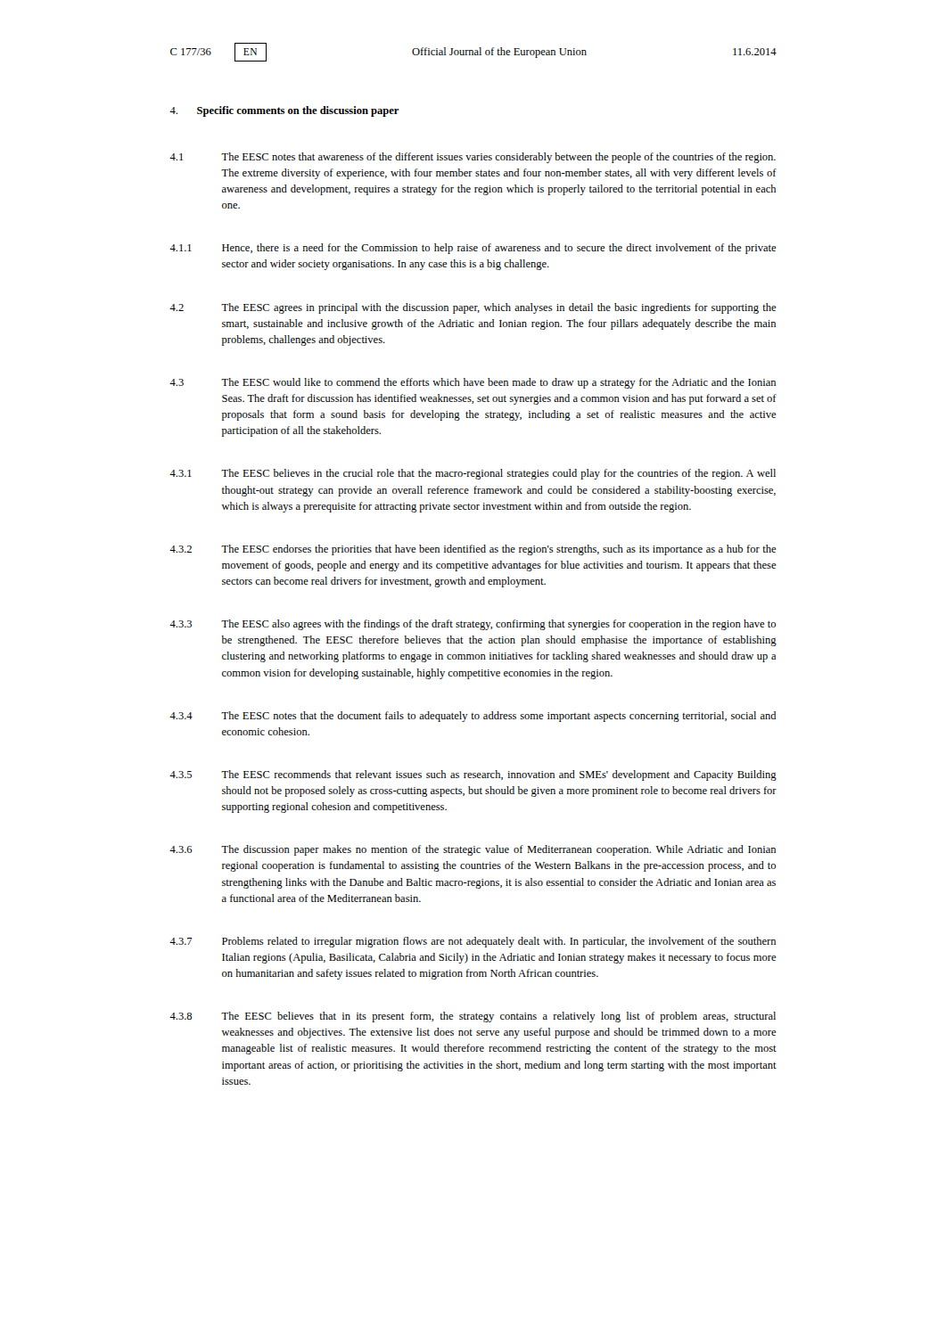C 177/36 EN
Official Journal of the European Union
11.6.2014
4. Specific comments on the discussion paper
4.1 The EESC notes that awareness of the different issues varies considerably between the people of the countries of the region. The extreme diversity of experience, with four member states and four non-member states, all with very different levels of awareness and development, requires a strategy for the region which is properly tailored to the territorial potential in each one.
4.1.1 Hence, there is a need for the Commission to help raise of awareness and to secure the direct involvement of the private sector and wider society organisations. In any case this is a big challenge.
4.2 The EESC agrees in principal with the discussion paper, which analyses in detail the basic ingredients for supporting the smart, sustainable and inclusive growth of the Adriatic and Ionian region. The four pillars adequately describe the main problems, challenges and objectives.
4.3 The EESC would like to commend the efforts which have been made to draw up a strategy for the Adriatic and the Ionian Seas. The draft for discussion has identified weaknesses, set out synergies and a common vision and has put forward a set of proposals that form a sound basis for developing the strategy, including a set of realistic measures and the active participation of all the stakeholders.
4.3.1 The EESC believes in the crucial role that the macro-regional strategies could play for the countries of the region. A well thought-out strategy can provide an overall reference framework and could be considered a stability-boosting exercise, which is always a prerequisite for attracting private sector investment within and from outside the region.
4.3.2 The EESC endorses the priorities that have been identified as the region's strengths, such as its importance as a hub for the movement of goods, people and energy and its competitive advantages for blue activities and tourism. It appears that these sectors can become real drivers for investment, growth and employment.
4.3.3 The EESC also agrees with the findings of the draft strategy, confirming that synergies for cooperation in the region have to be strengthened. The EESC therefore believes that the action plan should emphasise the importance of establishing clustering and networking platforms to engage in common initiatives for tackling shared weaknesses and should draw up a common vision for developing sustainable, highly competitive economies in the region.
4.3.4 The EESC notes that the document fails to adequately to address some important aspects concerning territorial, social and economic cohesion.
4.3.5 The EESC recommends that relevant issues such as research, innovation and SMEs' development and Capacity Building should not be proposed solely as cross-cutting aspects, but should be given a more prominent role to become real drivers for supporting regional cohesion and competitiveness.
4.3.6 The discussion paper makes no mention of the strategic value of Mediterranean cooperation. While Adriatic and Ionian regional cooperation is fundamental to assisting the countries of the Western Balkans in the pre-accession process, and to strengthening links with the Danube and Baltic macro-regions, it is also essential to consider the Adriatic and Ionian area as a functional area of the Mediterranean basin.
4.3.7 Problems related to irregular migration flows are not adequately dealt with. In particular, the involvement of the southern Italian regions (Apulia, Basilicata, Calabria and Sicily) in the Adriatic and Ionian strategy makes it necessary to focus more on humanitarian and safety issues related to migration from North African countries.
4.3.8 The EESC believes that in its present form, the strategy contains a relatively long list of problem areas, structural weaknesses and objectives. The extensive list does not serve any useful purpose and should be trimmed down to a more manageable list of realistic measures. It would therefore recommend restricting the content of the strategy to the most important areas of action, or prioritising the activities in the short, medium and long term starting with the most important issues.